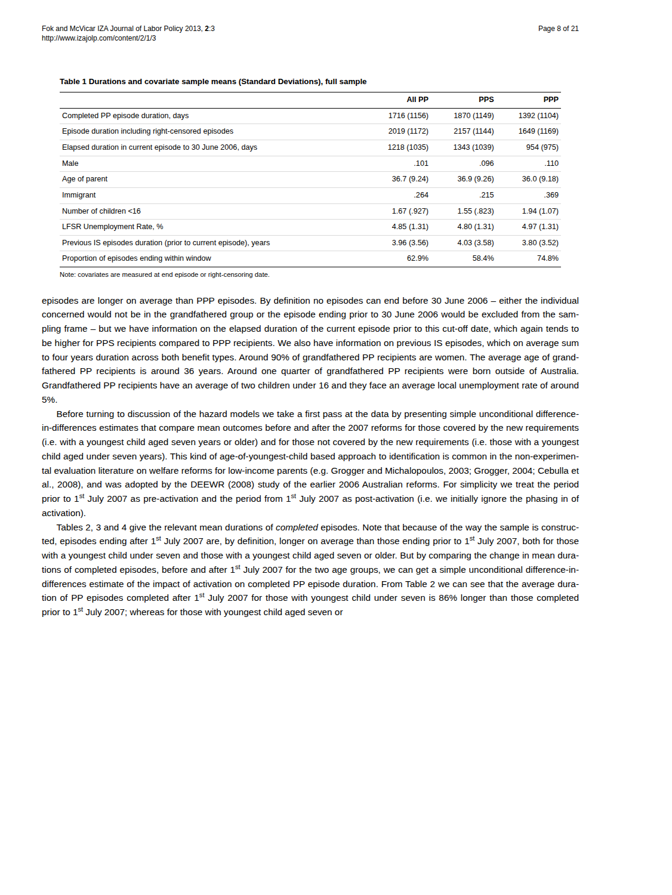Fok and McVicar IZA Journal of Labor Policy 2013, 2:3
http://www.izajolp.com/content/2/1/3
Page 8 of 21
Table 1 Durations and covariate sample means (Standard Deviations), full sample
| | All PP | PPS | PPP |
| --- | --- | --- | --- |
| Completed PP episode duration, days | 1716 (1156) | 1870 (1149) | 1392 (1104) |
| Episode duration including right-censored episodes | 2019 (1172) | 2157 (1144) | 1649 (1169) |
| Elapsed duration in current episode to 30 June 2006, days | 1218 (1035) | 1343 (1039) | 954 (975) |
| Male | .101 | .096 | .110 |
| Age of parent | 36.7 (9.24) | 36.9 (9.26) | 36.0 (9.18) |
| Immigrant | .264 | .215 | .369 |
| Number of children <16 | 1.67 (.927) | 1.55 (.823) | 1.94 (1.07) |
| LFSR Unemployment Rate, % | 4.85 (1.31) | 4.80 (1.31) | 4.97 (1.31) |
| Previous IS episodes duration (prior to current episode), years | 3.96 (3.56) | 4.03 (3.58) | 3.80 (3.52) |
| Proportion of episodes ending within window | 62.9% | 58.4% | 74.8% |
Note: covariates are measured at end episode or right-censoring date.
episodes are longer on average than PPP episodes. By definition no episodes can end before 30 June 2006 – either the individual concerned would not be in the grandfathered group or the episode ending prior to 30 June 2006 would be excluded from the sampling frame – but we have information on the elapsed duration of the current episode prior to this cut-off date, which again tends to be higher for PPS recipients compared to PPP recipients. We also have information on previous IS episodes, which on average sum to four years duration across both benefit types. Around 90% of grandfathered PP recipients are women. The average age of grandfathered PP recipients is around 36 years. Around one quarter of grandfathered PP recipients were born outside of Australia. Grandfathered PP recipients have an average of two children under 16 and they face an average local unemployment rate of around 5%.
Before turning to discussion of the hazard models we take a first pass at the data by presenting simple unconditional difference-in-differences estimates that compare mean outcomes before and after the 2007 reforms for those covered by the new requirements (i.e. with a youngest child aged seven years or older) and for those not covered by the new requirements (i.e. those with a youngest child aged under seven years). This kind of age-of-youngest-child based approach to identification is common in the non-experimental evaluation literature on welfare reforms for low-income parents (e.g. Grogger and Michalopoulos, 2003; Grogger, 2004; Cebulla et al., 2008), and was adopted by the DEEWR (2008) study of the earlier 2006 Australian reforms. For simplicity we treat the period prior to 1st July 2007 as pre-activation and the period from 1st July 2007 as post-activation (i.e. we initially ignore the phasing in of activation).
Tables 2, 3 and 4 give the relevant mean durations of completed episodes. Note that because of the way the sample is constructed, episodes ending after 1st July 2007 are, by definition, longer on average than those ending prior to 1st July 2007, both for those with a youngest child under seven and those with a youngest child aged seven or older. But by comparing the change in mean durations of completed episodes, before and after 1st July 2007 for the two age groups, we can get a simple unconditional difference-in-differences estimate of the impact of activation on completed PP episode duration. From Table 2 we can see that the average duration of PP episodes completed after 1st July 2007 for those with youngest child under seven is 86% longer than those completed prior to 1st July 2007; whereas for those with youngest child aged seven or